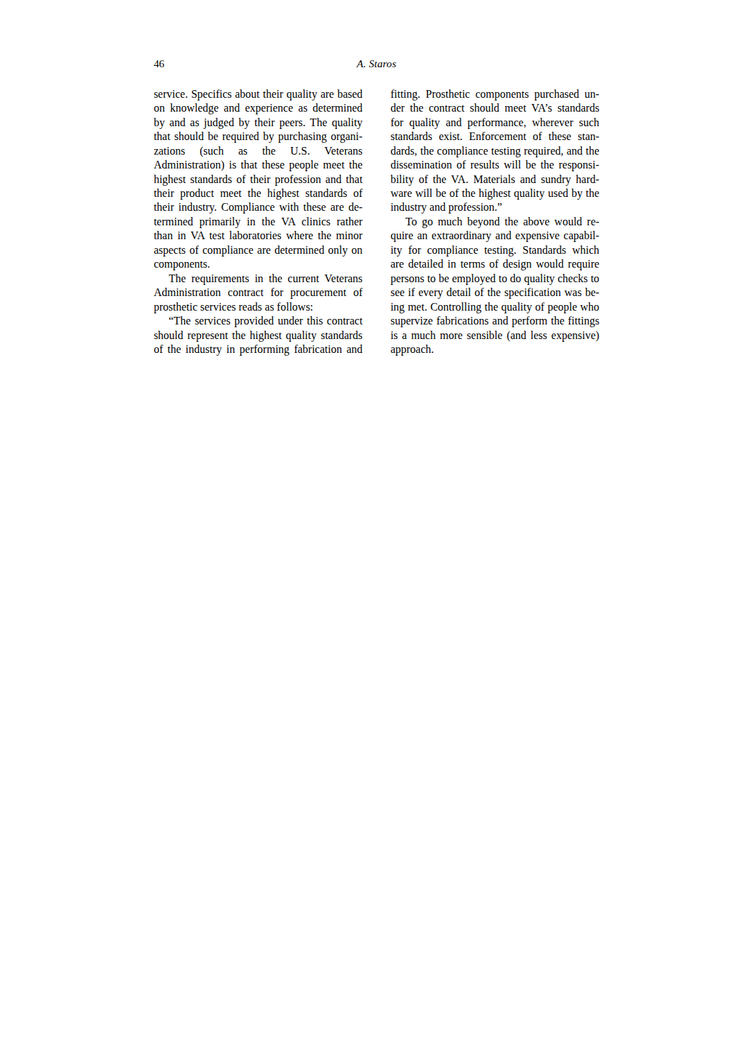46
A. Staros
service. Specifics about their quality are based on knowledge and experience as determined by and as judged by their peers. The quality that should be required by purchasing organizations (such as the U.S. Veterans Administration) is that these people meet the highest standards of their profession and that their product meet the highest standards of their industry. Compliance with these are determined primarily in the VA clinics rather than in VA test laboratories where the minor aspects of compliance are determined only on components.
The requirements in the current Veterans Administration contract for procurement of prosthetic services reads as follows:
“The services provided under this contract should represent the highest quality standards of the industry in performing fabrication and fitting. Prosthetic components purchased under the contract should meet VA’s standards for quality and performance, wherever such standards exist. Enforcement of these standards, the compliance testing required, and the dissemination of results will be the responsibility of the VA. Materials and sundry hardware will be of the highest quality used by the industry and profession.”
To go much beyond the above would require an extraordinary and expensive capability for compliance testing. Standards which are detailed in terms of design would require persons to be employed to do quality checks to see if every detail of the specification was being met. Controlling the quality of people who supervize fabrications and perform the fittings is a much more sensible (and less expensive) approach.